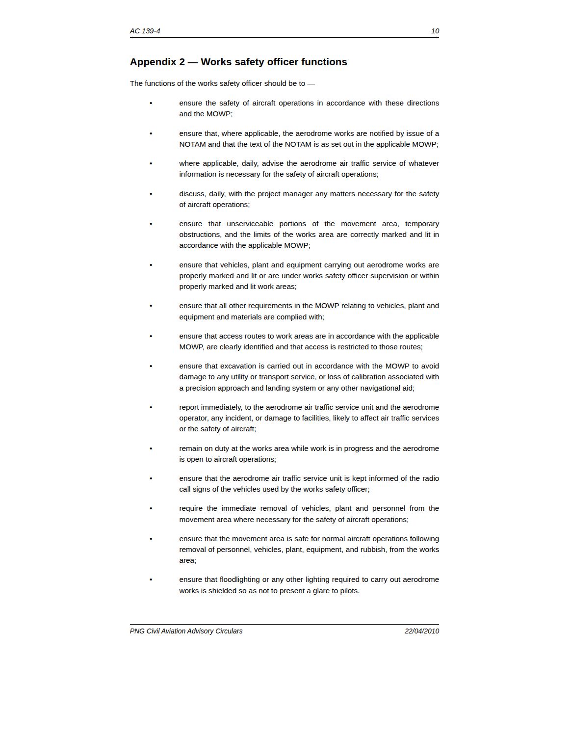AC 139-4
10
Appendix 2 — Works safety officer functions
The functions of the works safety officer should be to —
ensure the safety of aircraft operations in accordance with these directions and the MOWP;
ensure that, where applicable, the aerodrome works are notified by issue of a NOTAM and that the text of the NOTAM is as set out in the applicable MOWP;
where applicable, daily, advise the aerodrome air traffic service of whatever information is necessary for the safety of aircraft operations;
discuss, daily, with the project manager any matters necessary for the safety of aircraft operations;
ensure that unserviceable portions of the movement area, temporary obstructions, and the limits of the works area are correctly marked and lit in accordance with the applicable MOWP;
ensure that vehicles, plant and equipment carrying out aerodrome works are properly marked and lit or are under works safety officer supervision or within properly marked and lit work areas;
ensure that all other requirements in the MOWP relating to vehicles, plant and equipment and materials are complied with;
ensure that access routes to work areas are in accordance with the applicable MOWP, are clearly identified and that access is restricted to those routes;
ensure that excavation is carried out in accordance with the MOWP to avoid damage to any utility or transport service, or loss of calibration associated with a precision approach and landing system or any other navigational aid;
report immediately, to the aerodrome air traffic service unit and the aerodrome operator, any incident, or damage to facilities, likely to affect air traffic services or the safety of aircraft;
remain on duty at the works area while work is in progress and the aerodrome is open to aircraft operations;
ensure that the aerodrome air traffic service unit is kept informed of the radio call signs of the vehicles used by the works safety officer;
require the immediate removal of vehicles, plant and personnel from the movement area where necessary for the safety of aircraft operations;
ensure that the movement area is safe for normal aircraft operations following removal of personnel, vehicles, plant, equipment, and rubbish, from the works area;
ensure that floodlighting or any other lighting required to carry out aerodrome works is shielded so as not to present a glare to pilots.
PNG Civil Aviation Advisory Circulars
22/04/2010